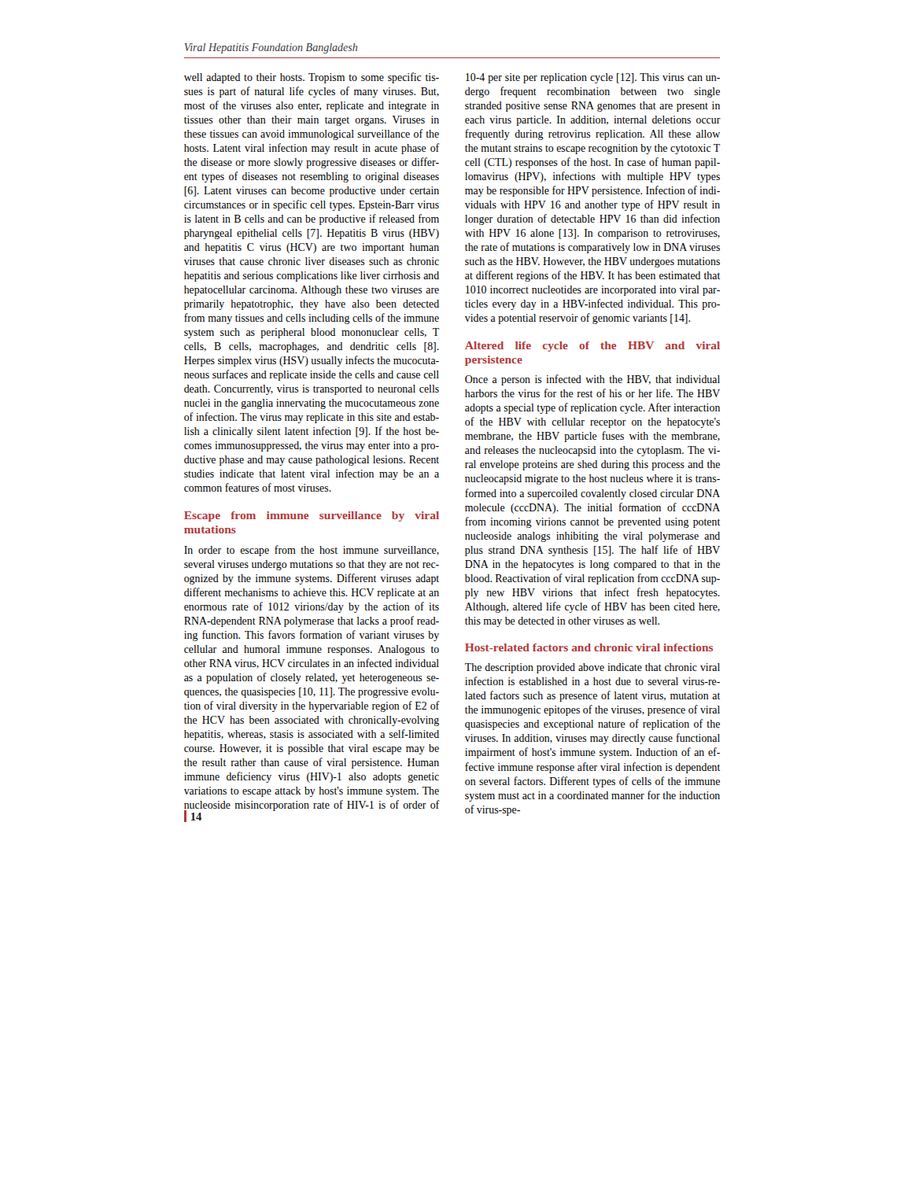Viral Hepatitis Foundation Bangladesh
well adapted to their hosts. Tropism to some specific tissues is part of natural life cycles of many viruses. But, most of the viruses also enter, replicate and integrate in tissues other than their main target organs. Viruses in these tissues can avoid immunological surveillance of the hosts. Latent viral infection may result in acute phase of the disease or more slowly progressive diseases or different types of diseases not resembling to original diseases [6]. Latent viruses can become productive under certain circumstances or in specific cell types. Epstein-Barr virus is latent in B cells and can be productive if released from pharyngeal epithelial cells [7]. Hepatitis B virus (HBV) and hepatitis C virus (HCV) are two important human viruses that cause chronic liver diseases such as chronic hepatitis and serious complications like liver cirrhosis and hepatocellular carcinoma. Although these two viruses are primarily hepatotrophic, they have also been detected from many tissues and cells including cells of the immune system such as peripheral blood mononuclear cells, T cells, B cells, macrophages, and dendritic cells [8]. Herpes simplex virus (HSV) usually infects the mucocutaneous surfaces and replicate inside the cells and cause cell death. Concurrently, virus is transported to neuronal cells nuclei in the ganglia innervating the mucocutameous zone of infection. The virus may replicate in this site and establish a clinically silent latent infection [9]. If the host becomes immunosuppressed, the virus may enter into a productive phase and may cause pathological lesions. Recent studies indicate that latent viral infection may be an a common features of most viruses.
Escape from immune surveillance by viral mutations
In order to escape from the host immune surveillance, several viruses undergo mutations so that they are not recognized by the immune systems. Different viruses adapt different mechanisms to achieve this. HCV replicate at an enormous rate of 1012 virions/day by the action of its RNA-dependent RNA polymerase that lacks a proof reading function. This favors formation of variant viruses by cellular and humoral immune responses. Analogous to other RNA virus, HCV circulates in an infected individual as a population of closely related, yet heterogeneous sequences, the quasispecies [10, 11]. The progressive evolution of viral diversity in the hypervariable region of E2 of the HCV has been associated with chronically-evolving hepatitis, whereas, stasis is associated with a self-limited course. However, it is possible that viral escape may be the result rather than cause of viral persistence. Human immune deficiency virus (HIV)-1 also adopts genetic variations to escape attack by host's immune system. The nucleoside misincorporation rate of HIV-1 is of order of 10-4 per site per replication cycle [12]. This virus can undergo frequent recombination between two single stranded positive sense RNA genomes that are present in each virus particle. In addition, internal deletions occur frequently during retrovirus replication. All these allow the mutant strains to escape recognition by the cytotoxic T cell (CTL) responses of the host. In case of human papillomavirus (HPV), infections with multiple HPV types may be responsible for HPV persistence. Infection of individuals with HPV 16 and another type of HPV result in longer duration of detectable HPV 16 than did infection with HPV 16 alone [13]. In comparison to retroviruses, the rate of mutations is comparatively low in DNA viruses such as the HBV. However, the HBV undergoes mutations at different regions of the HBV. It has been estimated that 1010 incorrect nucleotides are incorporated into viral particles every day in a HBV-infected individual. This provides a potential reservoir of genomic variants [14].
Altered life cycle of the HBV and viral persistence
Once a person is infected with the HBV, that individual harbors the virus for the rest of his or her life. The HBV adopts a special type of replication cycle. After interaction of the HBV with cellular receptor on the hepatocyte's membrane, the HBV particle fuses with the membrane, and releases the nucleocapsid into the cytoplasm. The viral envelope proteins are shed during this process and the nucleocapsid migrate to the host nucleus where it is transformed into a supercoiled covalently closed circular DNA molecule (cccDNA). The initial formation of cccDNA from incoming virions cannot be prevented using potent nucleoside analogs inhibiting the viral polymerase and plus strand DNA synthesis [15]. The half life of HBV DNA in the hepatocytes is long compared to that in the blood. Reactivation of viral replication from cccDNA supply new HBV virions that infect fresh hepatocytes. Although, altered life cycle of HBV has been cited here, this may be detected in other viruses as well.
Host-related factors and chronic viral infections
The description provided above indicate that chronic viral infection is established in a host due to several virus-related factors such as presence of latent virus, mutation at the immunogenic epitopes of the viruses, presence of viral quasispecies and exceptional nature of replication of the viruses. In addition, viruses may directly cause functional impairment of host's immune system. Induction of an effective immune response after viral infection is dependent on several factors. Different types of cells of the immune system must act in a coordinated manner for the induction of virus-spe-
14